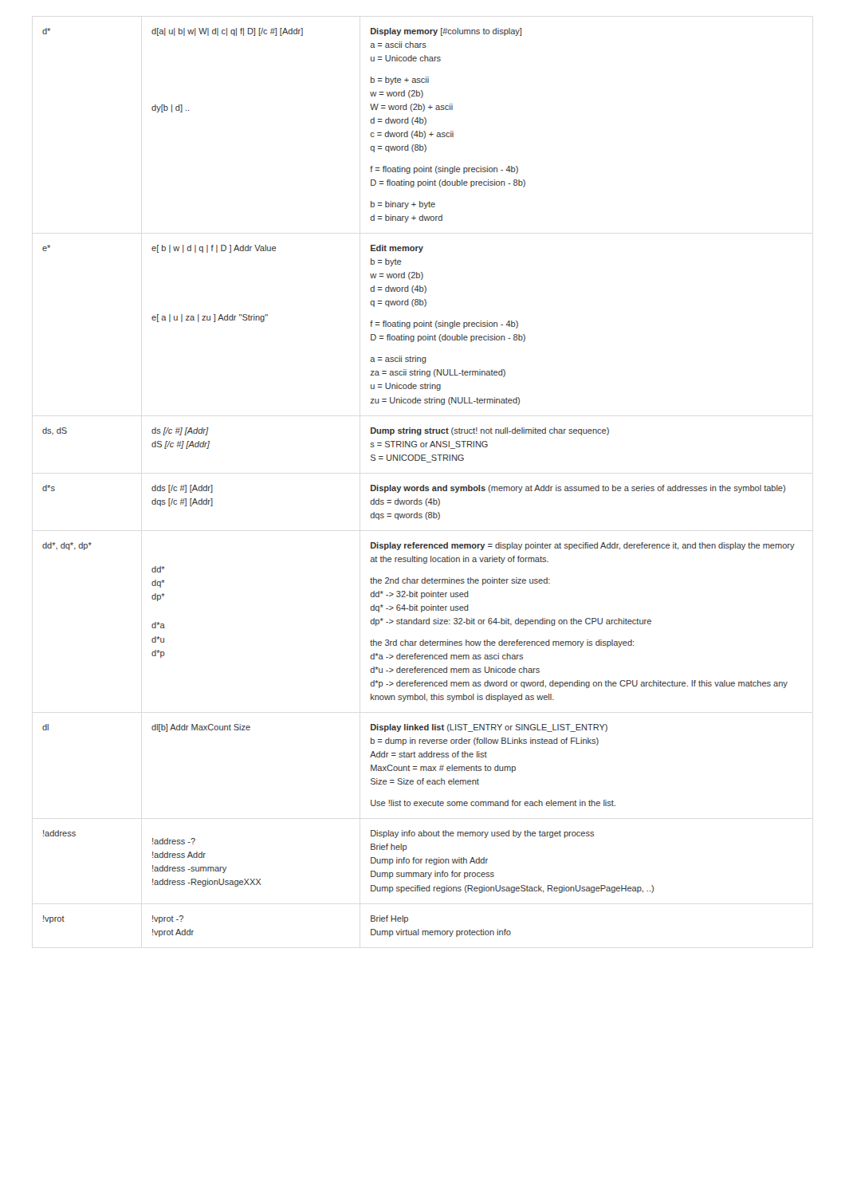| d* | d[a/ u/ b/ w/ W/ d/ c/ q/ f/ D] [/c #] [Addr] dy[b / d] .. | Display memory [#columns to display] a = ascii chars u = Unicode chars b = byte + ascii w = word (2b) W = word (2b) + ascii d = dword (4b) c = dword (4b) + ascii q = qword (8b) f = floating point (single precision - 4b) D = floating point (double precision - 8b) b = binary + byte d = binary + dword |
| e* | e[ b / w / d / q / f / D ] Addr Value e[ a / u / za / zu ] Addr "String" | Edit memory b = byte w = word (2b) d = dword (4b) q = qword (8b) f = floating point (single precision - 4b) D = floating point (double precision - 8b) a = ascii string za = ascii string (NULL-terminated) u = Unicode string zu = Unicode string (NULL-terminated) |
| ds, dS | ds [/c #] [Addr] dS [/c #] [Addr] | Dump string struct (struct! not null-delimited char sequence) s = STRING or ANSI_STRING S = UNICODE_STRING |
| d*s | dds [/c #] [Addr] dqs [/c #] [Addr] | Display words and symbols (memory at Addr is assumed to be a series of addresses in the symbol table) dds = dwords (4b) dqs = qwords (8b) |
| dd*, dq*, dp* | dd* dq* dp* d*a d*u d*p | Display referenced memory = display pointer at specified Addr, dereference it, and then display the memory at the resulting location in a variety of formats. the 2nd char determines the pointer size used: dd* -> 32-bit pointer used dq* -> 64-bit pointer used dp* -> standard size: 32-bit or 64-bit, depending on the CPU architecture the 3rd char determines how the dereferenced memory is displayed: d*a -> dereferenced mem as asci chars d*u -> dereferenced mem as Unicode chars d*p -> dereferenced mem as dword or qword, depending on the CPU architecture. If this value matches any known symbol, this symbol is displayed as well. |
| dl | dl[b] Addr MaxCount Size | Display linked list (LIST_ENTRY or SINGLE_LIST_ENTRY) b = dump in reverse order (follow BLinks instead of FLinks) Addr = start address of the list MaxCount = max # elements to dump Size = Size of each element Use !list to execute some command for each element in the list. |
| !address | !address -? !address Addr !address -summary !address -RegionUsageXXX | Display info about the memory used by the target process Brief help Dump info for region with Addr Dump summary info for process Dump specified regions (RegionUsageStack, RegionUsagePageHeap, ..) |
| !vprot | !vprot -? !vprot Addr | Brief Help Dump virtual memory protection info |